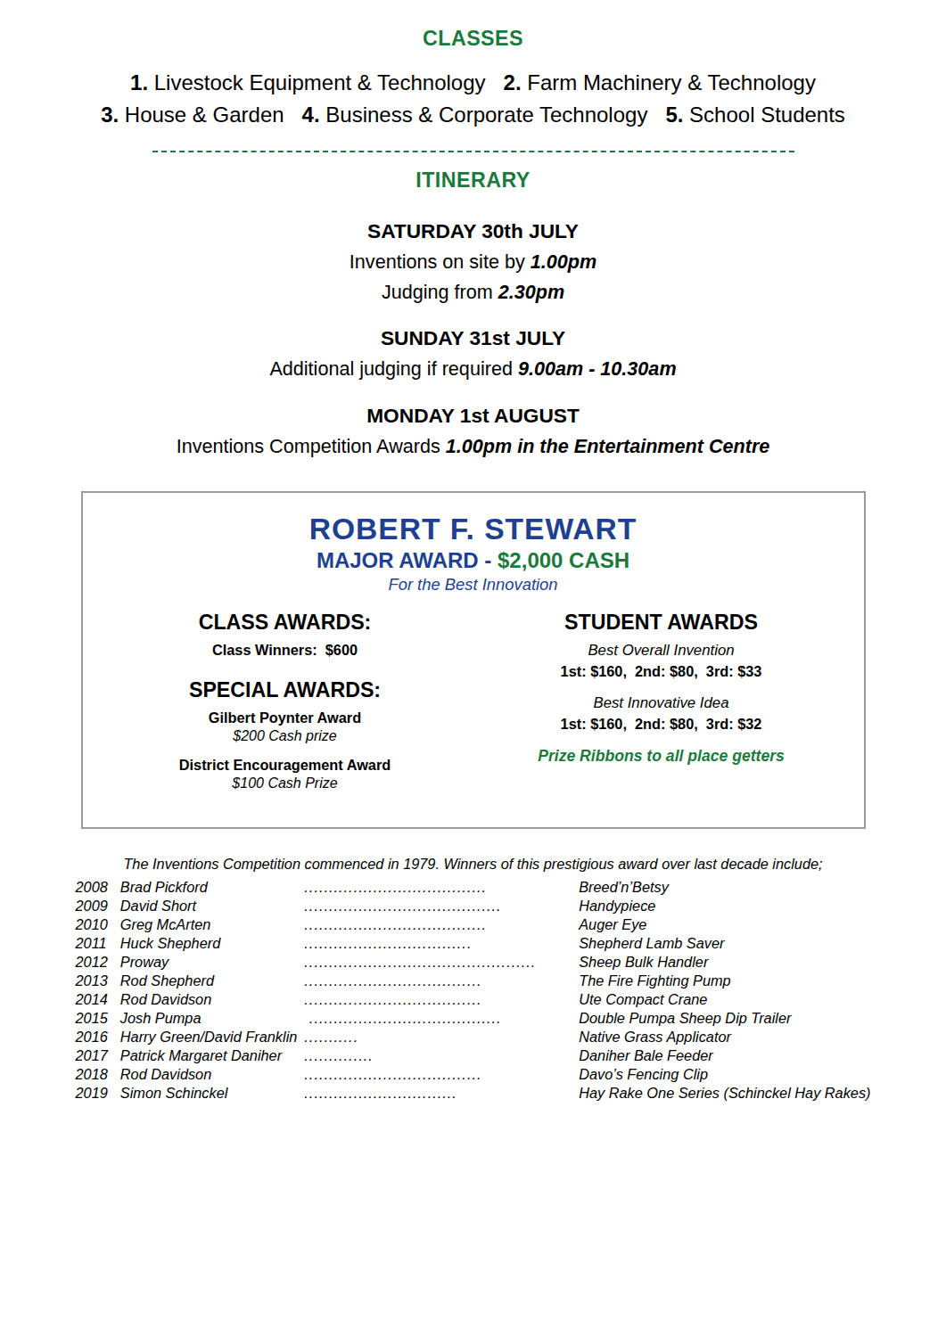CLASSES
1. Livestock Equipment & Technology 2. Farm Machinery & Technology
3. House & Garden 4. Business & Corporate Technology 5. School Students
ITINERARY
SATURDAY 30th JULY Inventions on site by 1.00pm
Judging from 2.30pm SUNDAY 31st JULY Additional judging if required 9.00am - 10.30am MONDAY 1st AUGUST Inventions Competition Awards 1.00pm in the Entertainment Centre
ROBERT F. STEWART
MAJOR AWARD - $2,000 CASH
For the Best Innovation
CLASS AWARDS:
Class Winners: $600
SPECIAL AWARDS:
Gilbert Poynter Award
$200 Cash prize
District Encouragement Award
$100 Cash Prize
STUDENT AWARDS
Best Overall Invention
1st: $160, 2nd: $80, 3rd: $33
Best Innovative Idea
1st: $160, 2nd: $80, 3rd: $32
Prize Ribbons to all place getters
The Inventions Competition commenced in 1979. Winners of this prestigious award over last decade include;
| 2008 | Brad Pickford | ..................................... | Breed’n’Betsy |
| 2009 | David Short | ........................................ | Handypiece |
| 2010 | Greg McArten | ..................................... | Auger Eye |
| 2011 | Huck Shepherd | .................................. | Shepherd Lamb Saver |
| 2012 | Proway | ............................................... | Sheep Bulk Handler |
| 2013 | Rod Shepherd | .................................... | The Fire Fighting Pump |
| 2014 | Rod Davidson | .................................... | Ute Compact Crane |
| 2015 | Josh Pumpa | ....................................... | Double Pumpa Sheep Dip Trailer |
| 2016 | Harry Green/David Franklin | ........... | Native Grass Applicator |
| 2017 | Patrick Margaret Daniher | .............. | Daniher Bale Feeder |
| 2018 | Rod Davidson | .................................... | Davo’s Fencing Clip |
| 2019 | Simon Schinckel | ............................... | Hay Rake One Series (Schinckel Hay Rakes) |